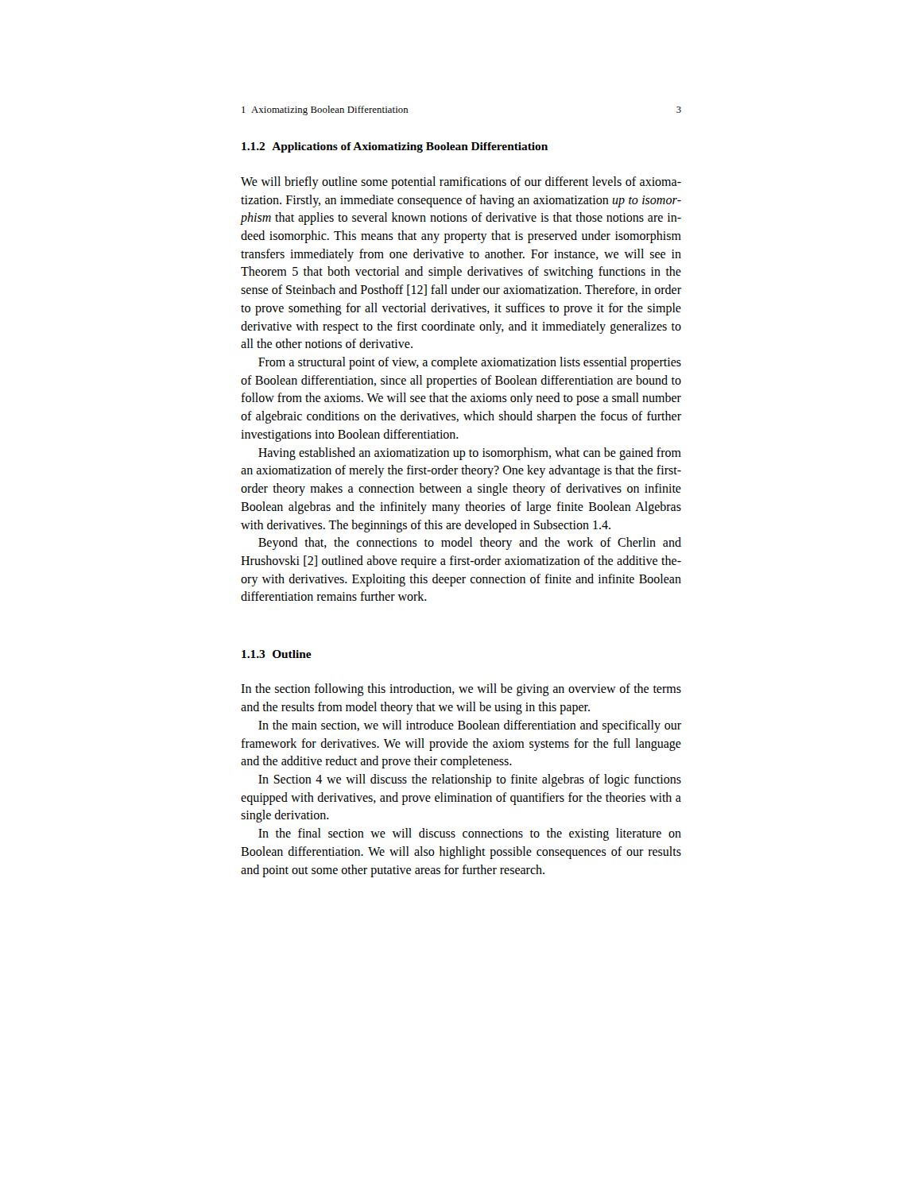1 Axiomatizing Boolean Differentiation 3
1.1.2 Applications of Axiomatizing Boolean Differentiation
We will briefly outline some potential ramifications of our different levels of axiomatization. Firstly, an immediate consequence of having an axiomatization up to isomorphism that applies to several known notions of derivative is that those notions are indeed isomorphic. This means that any property that is preserved under isomorphism transfers immediately from one derivative to another. For instance, we will see in Theorem 5 that both vectorial and simple derivatives of switching functions in the sense of Steinbach and Posthoff [12] fall under our axiomatization. Therefore, in order to prove something for all vectorial derivatives, it suffices to prove it for the simple derivative with respect to the first coordinate only, and it immediately generalizes to all the other notions of derivative.
From a structural point of view, a complete axiomatization lists essential properties of Boolean differentiation, since all properties of Boolean differentiation are bound to follow from the axioms. We will see that the axioms only need to pose a small number of algebraic conditions on the derivatives, which should sharpen the focus of further investigations into Boolean differentiation.
Having established an axiomatization up to isomorphism, what can be gained from an axiomatization of merely the first-order theory? One key advantage is that the first-order theory makes a connection between a single theory of derivatives on infinite Boolean algebras and the infinitely many theories of large finite Boolean Algebras with derivatives. The beginnings of this are developed in Subsection 1.4.
Beyond that, the connections to model theory and the work of Cherlin and Hrushovski [2] outlined above require a first-order axiomatization of the additive theory with derivatives. Exploiting this deeper connection of finite and infinite Boolean differentiation remains further work.
1.1.3 Outline
In the section following this introduction, we will be giving an overview of the terms and the results from model theory that we will be using in this paper.
In the main section, we will introduce Boolean differentiation and specifically our framework for derivatives. We will provide the axiom systems for the full language and the additive reduct and prove their completeness.
In Section 4 we will discuss the relationship to finite algebras of logic functions equipped with derivatives, and prove elimination of quantifiers for the theories with a single derivation.
In the final section we will discuss connections to the existing literature on Boolean differentiation. We will also highlight possible consequences of our results and point out some other putative areas for further research.